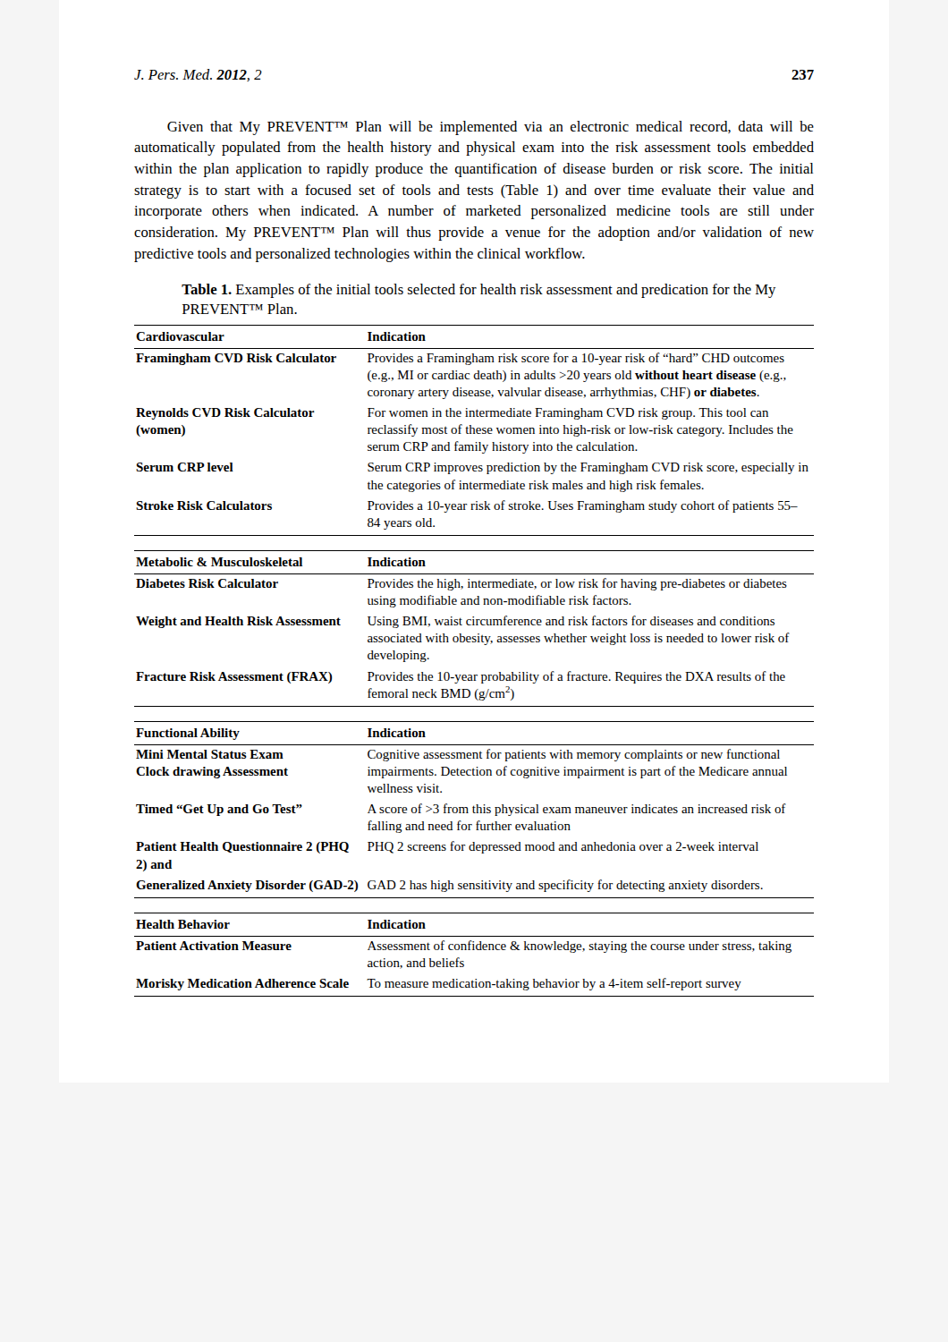J. Pers. Med. 2012, 2 237
Given that My PREVENT™ Plan will be implemented via an electronic medical record, data will be automatically populated from the health history and physical exam into the risk assessment tools embedded within the plan application to rapidly produce the quantification of disease burden or risk score. The initial strategy is to start with a focused set of tools and tests (Table 1) and over time evaluate their value and incorporate others when indicated. A number of marketed personalized medicine tools are still under consideration. My PREVENT™ Plan will thus provide a venue for the adoption and/or validation of new predictive tools and personalized technologies within the clinical workflow.
Table 1. Examples of the initial tools selected for health risk assessment and predication for the My PREVENT™ Plan.
| Cardiovascular | Indication |
| --- | --- |
| Framingham CVD Risk Calculator | Provides a Framingham risk score for a 10-year risk of “hard” CHD outcomes (e.g., MI or cardiac death) in adults >20 years old without heart disease (e.g., coronary artery disease, valvular disease, arrhythmias, CHF) or diabetes . |
| Reynolds CVD Risk Calculator (women) | For women in the intermediate Framingham CVD risk group. This tool can reclassify most of these women into high-risk or low-risk category. Includes the serum CRP and family history into the calculation. |
| Serum CRP level | Serum CRP improves prediction by the Framingham CVD risk score, especially in the categories of intermediate risk males and high risk females. |
| Stroke Risk Calculators | Provides a 10-year risk of stroke. Uses Framingham study cohort of patients 55–84 years old. |
| Metabolic & Musculoskeletal | Indication |
| --- | --- |
| Diabetes Risk Calculator | Provides the high, intermediate, or low risk for having pre-diabetes or diabetes using modifiable and non-modifiable risk factors. |
| Weight and Health Risk Assessment | Using BMI, waist circumference and risk factors for diseases and conditions associated with obesity, assesses whether weight loss is needed to lower risk of developing. |
| Fracture Risk Assessment (FRAX) | Provides the 10-year probability of a fracture. Requires the DXA results of the femoral neck BMD (g/cm 2 ) |
| Functional Ability | Indication |
| --- | --- |
| Mini Mental Status Exam Clock drawing Assessment | Cognitive assessment for patients with memory complaints or new functional impairments. Detection of cognitive impairment is part of the Medicare annual wellness visit. |
| Timed “Get Up and Go Test” | A score of >3 from this physical exam maneuver indicates an increased risk of falling and need for further evaluation |
| Patient Health Questionnaire 2 (PHQ 2) and | PHQ 2 screens for depressed mood and anhedonia over a 2-week interval |
| Generalized Anxiety Disorder (GAD-2) | GAD 2 has high sensitivity and specificity for detecting anxiety disorders. |
| Health Behavior | Indication |
| --- | --- |
| Patient Activation Measure | Assessment of confidence & knowledge, staying the course under stress, taking action, and beliefs |
| Morisky Medication Adherence Scale | To measure medication-taking behavior by a 4-item self-report survey |